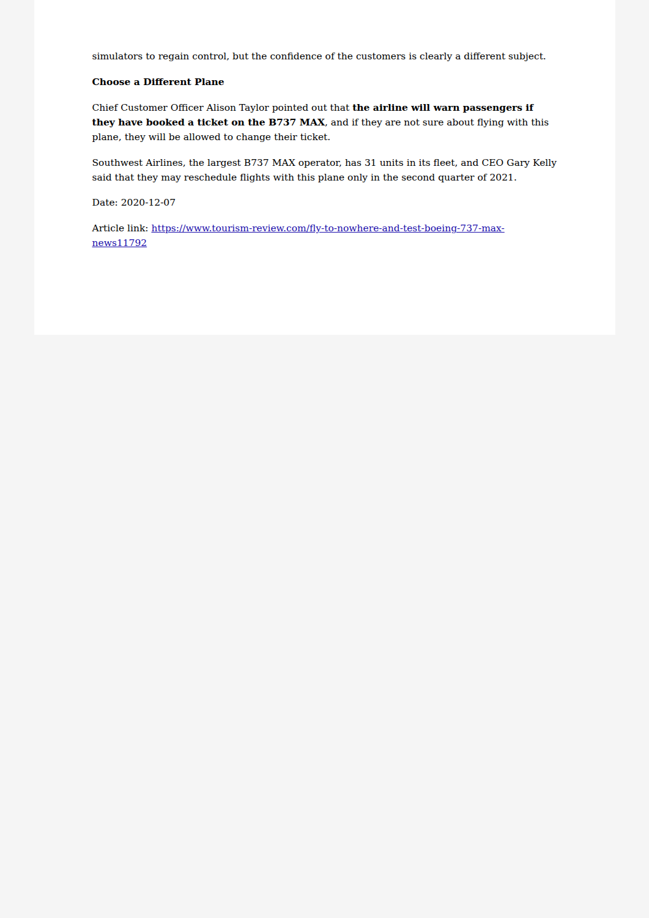simulators to regain control, but the confidence of the customers is clearly a different subject.
Choose a Different Plane
Chief Customer Officer Alison Taylor pointed out that the airline will warn passengers if they have booked a ticket on the B737 MAX, and if they are not sure about flying with this plane, they will be allowed to change their ticket.
Southwest Airlines, the largest B737 MAX operator, has 31 units in its fleet, and CEO Gary Kelly said that they may reschedule flights with this plane only in the second quarter of 2021.
Date: 2020-12-07
Article link: https://www.tourism-review.com/fly-to-nowhere-and-test-boeing-737-max-news11792